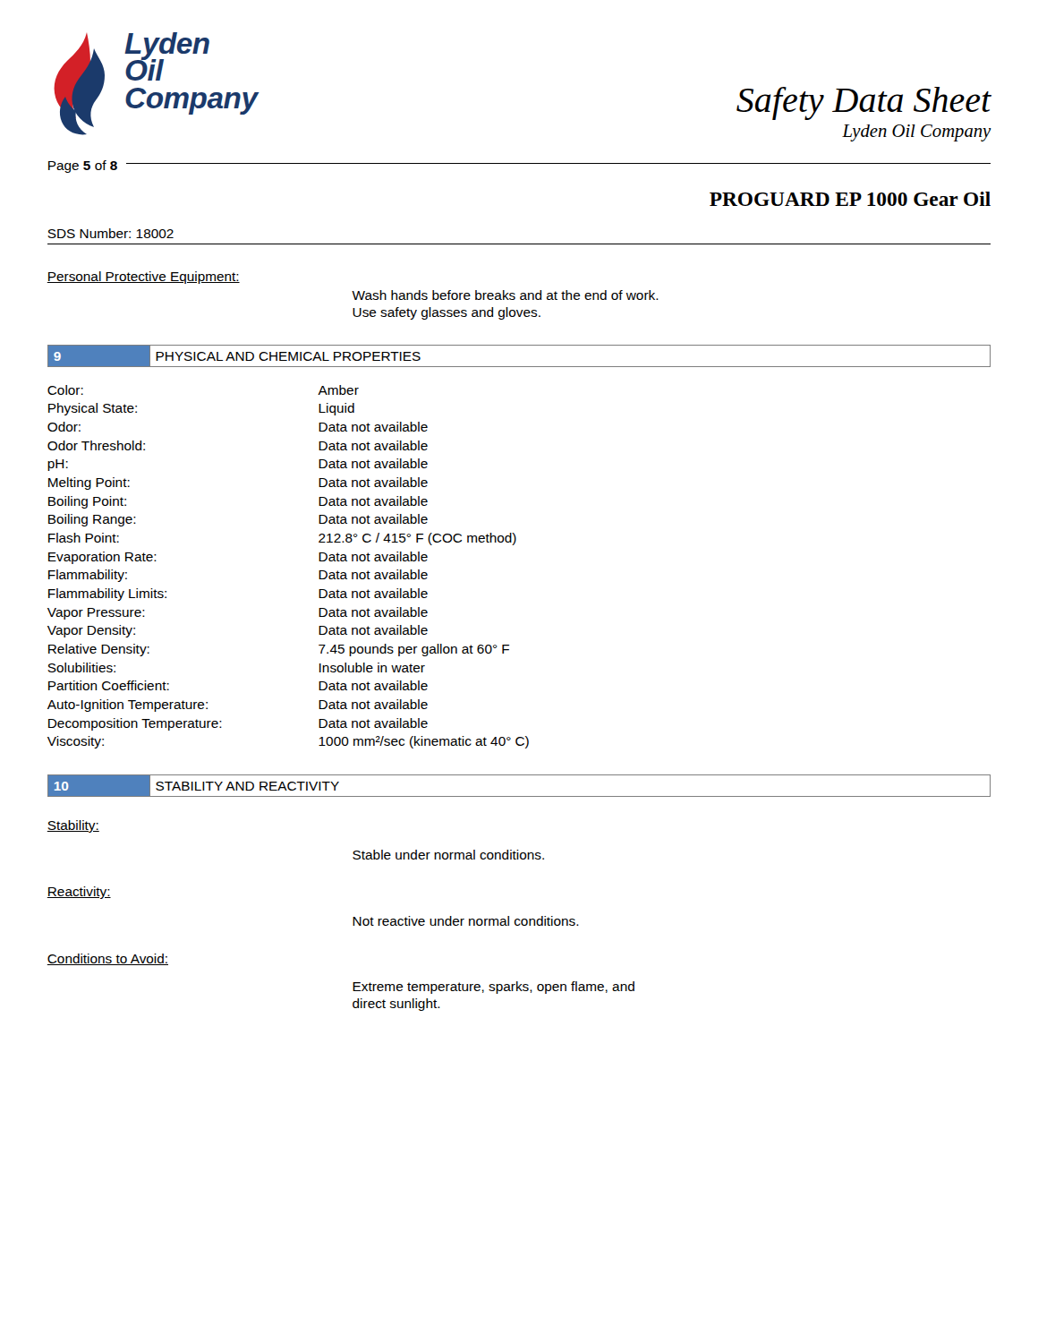Lyden
Oil
Company
Safety Data Sheet
Lyden Oil Company
Page 5 of 8
PROGUARD EP 1000 Gear Oil
SDS Number: 18002
Personal Protective Equipment:
Wash hands before breaks and at the end of work.
Use safety glasses and gloves.
| 9 | PHYSICAL AND CHEMICAL PROPERTIES |
| Color: | Amber |
| Physical State: | Liquid |
| Odor: | Data not available |
| Odor Threshold: | Data not available |
| pH: | Data not available |
| Melting Point: | Data not available |
| Boiling Point: | Data not available |
| Boiling Range: | Data not available |
| Flash Point: | 212.8° C / 415° F (COC method) |
| Evaporation Rate: | Data not available |
| Flammability: | Data not available |
| Flammability Limits: | Data not available |
| Vapor Pressure: | Data not available |
| Vapor Density: | Data not available |
| Relative Density: | 7.45 pounds per gallon at 60° F |
| Solubilities: | Insoluble in water |
| Partition Coefficient: | Data not available |
| Auto-Ignition Temperature: | Data not available |
| Decomposition Temperature: | Data not available |
| Viscosity: | 1000 mm²/sec (kinematic at 40° C) |
| 10 | STABILITY AND REACTIVITY |
Stability:
Stable under normal conditions.
Reactivity:
Not reactive under normal conditions.
Conditions to Avoid:
Extreme temperature, sparks, open flame, and
direct sunlight.